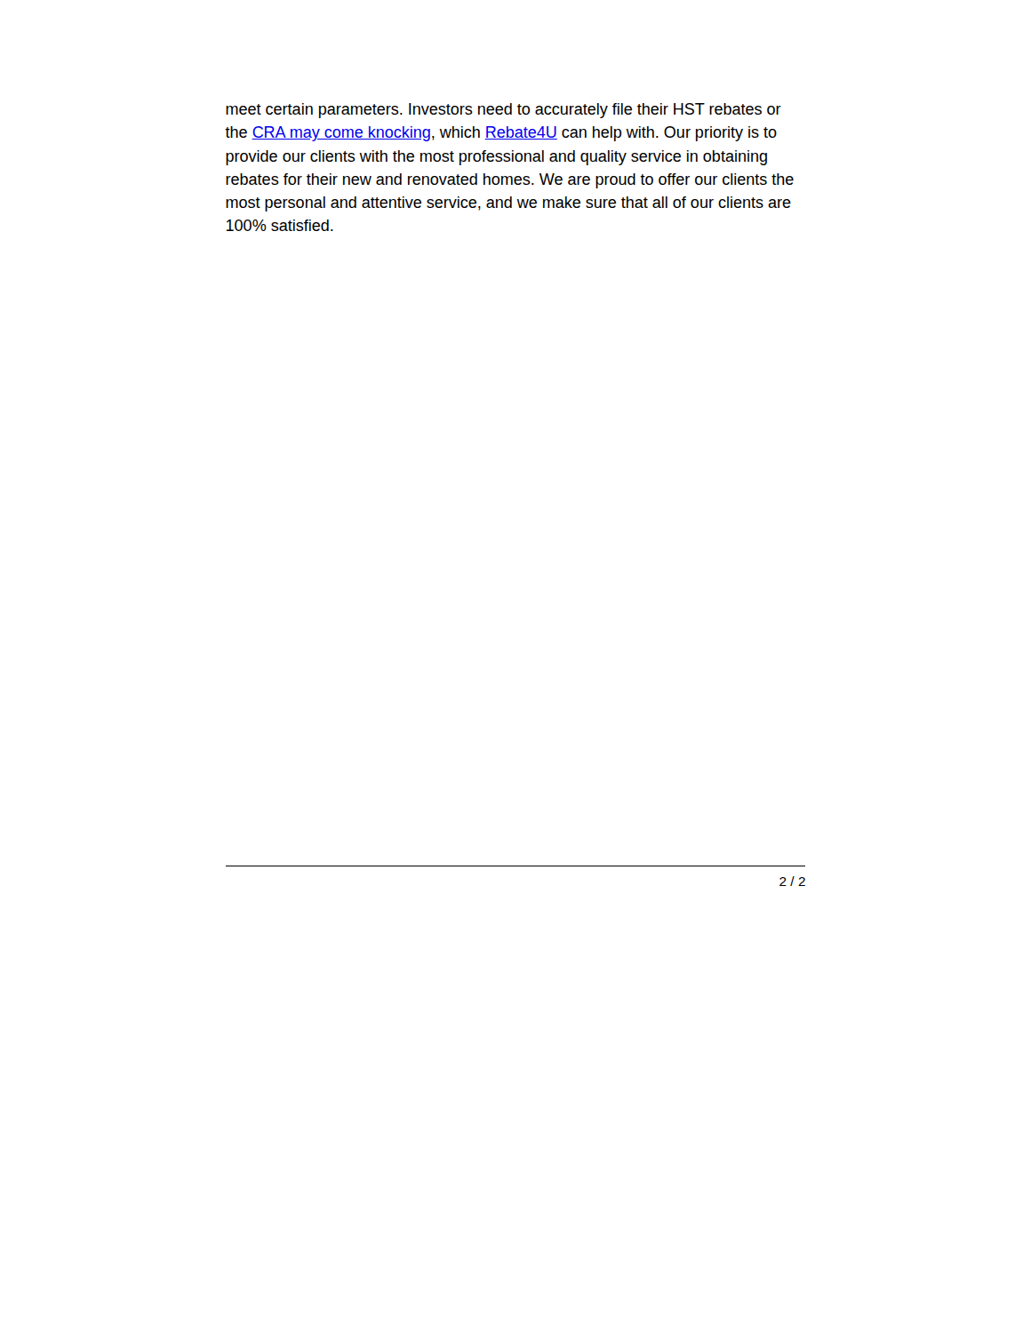meet certain parameters. Investors need to accurately file their HST rebates or the CRA may come knocking, which Rebate4U can help with. Our priority is to provide our clients with the most professional and quality service in obtaining rebates for their new and renovated homes. We are proud to offer our clients the most personal and attentive service, and we make sure that all of our clients are 100% satisfied.
2 / 2